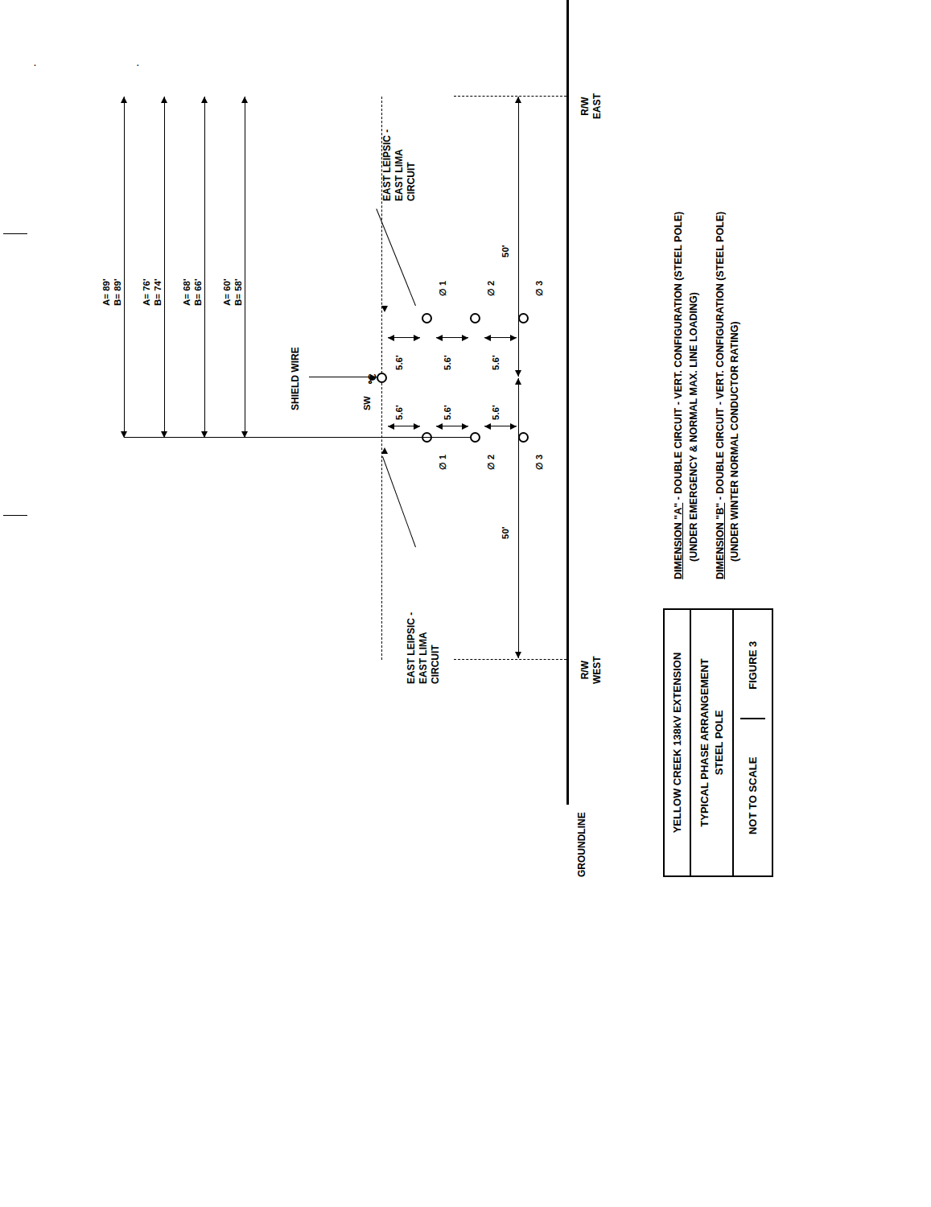. .
GROUNDLINE
R/W
WEST
R/W
EAST
50'
50'
℃
SW
∅ 1
∅ 2
∅ 3
∅ 1
∅ 2
∅ 3
5.6'
5.6'
5.6'
5.6'
5.6'
5.6'
EAST LEIPSIC -
EAST LIMA
CIRCUIT
EAST LEIPSIC -
EAST LIMA
CIRCUIT
SHIELD WIRE
A= 60'
B= 58'
A= 68'
B= 66'
A= 76'
B= 74'
A= 89'
B= 89'
DIMENSION "A" - DOUBLE CIRCUIT - VERT. CONFIGURATION (STEEL POLE)
(UNDER EMERGENCY & NORMAL MAX. LINE LOADING)
DIMENSION "B" - DOUBLE CIRCUIT - VERT. CONFIGURATION (STEEL POLE)
(UNDER WINTER NORMAL CONDUCTOR RATING)
YELLOW CREEK 138kV EXTENSION
TYPICAL PHASE ARRANGEMENT
STEEL POLE
NOT TO SCALE
FIGURE 3